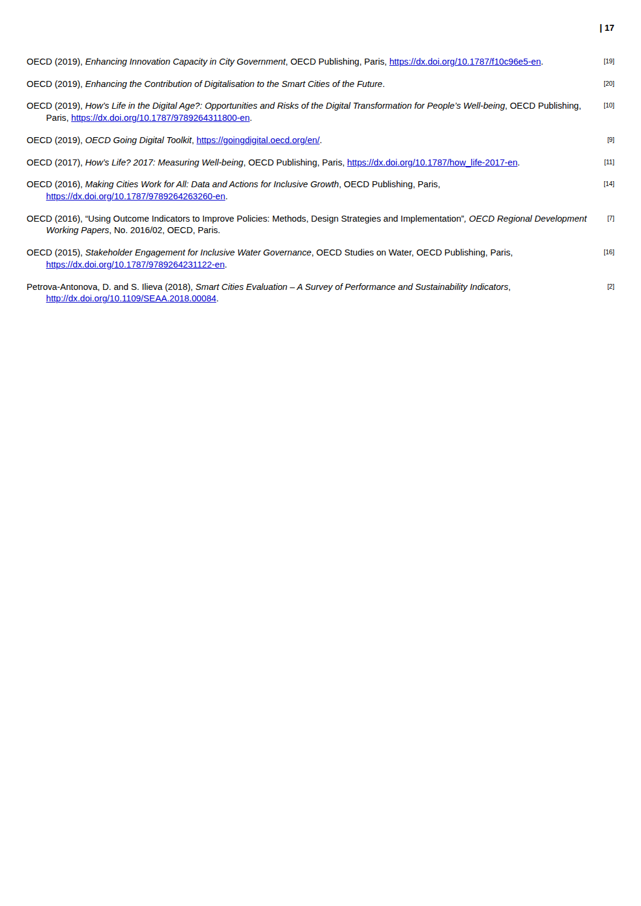| 17
OECD (2019), Enhancing Innovation Capacity in City Government, OECD Publishing, Paris, https://dx.doi.org/10.1787/f10c96e5-en.
[19]
OECD (2019), Enhancing the Contribution of Digitalisation to the Smart Cities of the Future.
[20]
OECD (2019), How’s Life in the Digital Age?: Opportunities and Risks of the Digital Transformation for People’s Well-being, OECD Publishing, Paris, https://dx.doi.org/10.1787/9789264311800-en.
[10]
OECD (2019), OECD Going Digital Toolkit, https://goingdigital.oecd.org/en/.
[9]
OECD (2017), How’s Life? 2017: Measuring Well-being, OECD Publishing, Paris, https://dx.doi.org/10.1787/how_life-2017-en.
[11]
OECD (2016), Making Cities Work for All: Data and Actions for Inclusive Growth, OECD Publishing, Paris, https://dx.doi.org/10.1787/9789264263260-en.
[14]
OECD (2016), “Using Outcome Indicators to Improve Policies: Methods, Design Strategies and Implementation”, OECD Regional Development Working Papers, No. 2016/02, OECD, Paris.
[7]
OECD (2015), Stakeholder Engagement for Inclusive Water Governance, OECD Studies on Water, OECD Publishing, Paris, https://dx.doi.org/10.1787/9789264231122-en.
[16]
Petrova-Antonova, D. and S. Ilieva (2018), Smart Cities Evaluation – A Survey of Performance and Sustainability Indicators, http://dx.doi.org/10.1109/SEAA.2018.00084.
[2]